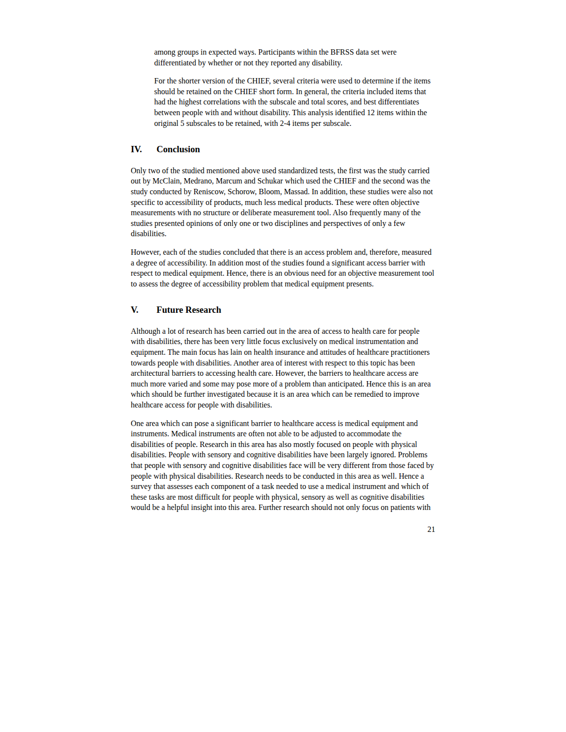among groups in expected ways. Participants within the BFRSS data set were differentiated by whether or not they reported any disability.
For the shorter version of the CHIEF, several criteria were used to determine if the items should be retained on the CHIEF short form. In general, the criteria included items that had the highest correlations with the subscale and total scores, and best differentiates between people with and without disability. This analysis identified 12 items within the original 5 subscales to be retained, with 2-4 items per subscale.
IV. Conclusion
Only two of the studied mentioned above used standardized tests, the first was the study carried out by McClain, Medrano, Marcum and Schukar which used the CHIEF and the second was the study conducted by Reniscow, Schorow, Bloom, Massad. In addition, these studies were also not specific to accessibility of products, much less medical products. These were often objective measurements with no structure or deliberate measurement tool. Also frequently many of the studies presented opinions of only one or two disciplines and perspectives of only a few disabilities.
However, each of the studies concluded that there is an access problem and, therefore, measured a degree of accessibility. In addition most of the studies found a significant access barrier with respect to medical equipment. Hence, there is an obvious need for an objective measurement tool to assess the degree of accessibility problem that medical equipment presents.
V. Future Research
Although a lot of research has been carried out in the area of access to health care for people with disabilities, there has been very little focus exclusively on medical instrumentation and equipment. The main focus has lain on health insurance and attitudes of healthcare practitioners towards people with disabilities. Another area of interest with respect to this topic has been architectural barriers to accessing health care. However, the barriers to healthcare access are much more varied and some may pose more of a problem than anticipated. Hence this is an area which should be further investigated because it is an area which can be remedied to improve healthcare access for people with disabilities.
One area which can pose a significant barrier to healthcare access is medical equipment and instruments. Medical instruments are often not able to be adjusted to accommodate the disabilities of people. Research in this area has also mostly focused on people with physical disabilities. People with sensory and cognitive disabilities have been largely ignored. Problems that people with sensory and cognitive disabilities face will be very different from those faced by people with physical disabilities. Research needs to be conducted in this area as well. Hence a survey that assesses each component of a task needed to use a medical instrument and which of these tasks are most difficult for people with physical, sensory as well as cognitive disabilities would be a helpful insight into this area. Further research should not only focus on patients with
21